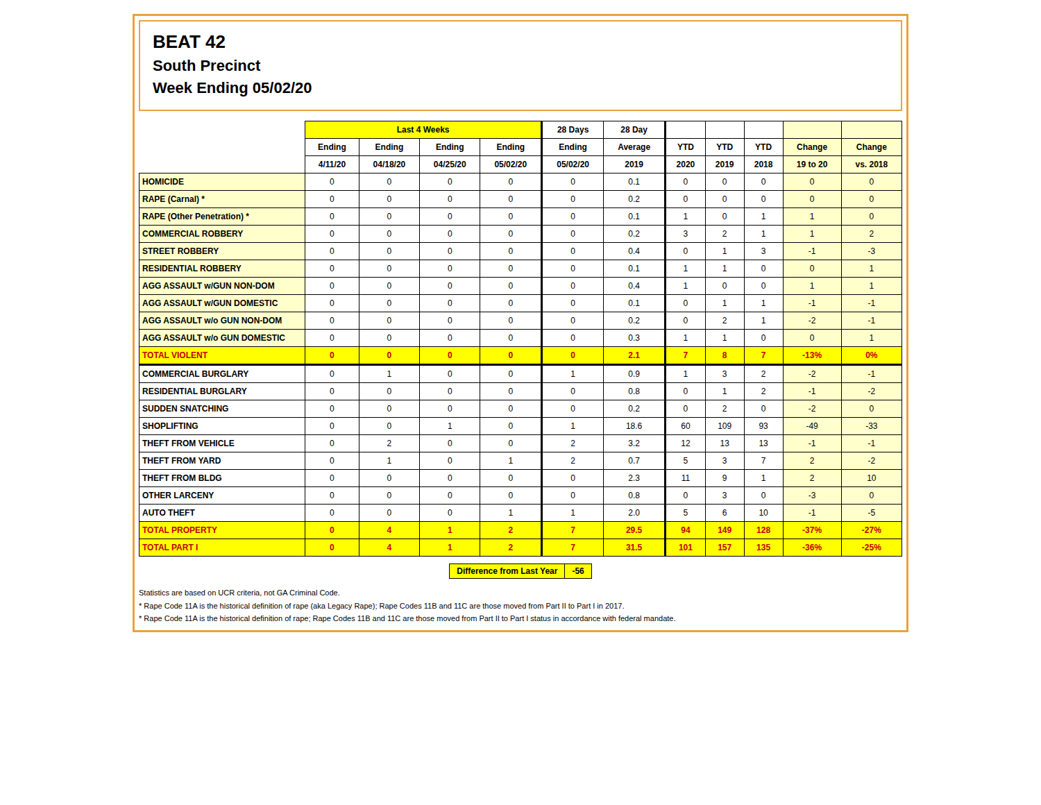BEAT 42
South Precinct
Week Ending 05/02/20
| | Last 4 Weeks | 28 Days | 28 Day | | | | | |
| --- | --- | --- | --- | --- | --- | --- | --- | --- |
| | Ending | Ending | Ending | Ending | Ending | Average | YTD | YTD | YTD | Change | Change |
| | 4/11/20 | 04/18/20 | 04/25/20 | 05/02/20 | 05/02/20 | 2019 | 2020 | 2019 | 2018 | 19 to 20 | vs. 2018 |
| HOMICIDE | 0 | 0 | 0 | 0 | 0 | 0.1 | 0 | 0 | 0 | 0 | 0 |
| RAPE (Carnal) * | 0 | 0 | 0 | 0 | 0 | 0.2 | 0 | 0 | 0 | 0 | 0 |
| RAPE (Other Penetration) * | 0 | 0 | 0 | 0 | 0 | 0.1 | 1 | 0 | 1 | 1 | 0 |
| COMMERCIAL ROBBERY | 0 | 0 | 0 | 0 | 0 | 0.2 | 3 | 2 | 1 | 1 | 2 |
| STREET ROBBERY | 0 | 0 | 0 | 0 | 0 | 0.4 | 0 | 1 | 3 | -1 | -3 |
| RESIDENTIAL ROBBERY | 0 | 0 | 0 | 0 | 0 | 0.1 | 1 | 1 | 0 | 0 | 1 |
| AGG ASSAULT w/GUN NON-DOM | 0 | 0 | 0 | 0 | 0 | 0.4 | 1 | 0 | 0 | 1 | 1 |
| AGG ASSAULT w/GUN DOMESTIC | 0 | 0 | 0 | 0 | 0 | 0.1 | 0 | 1 | 1 | -1 | -1 |
| AGG ASSAULT w/o GUN NON-DOM | 0 | 0 | 0 | 0 | 0 | 0.2 | 0 | 2 | 1 | -2 | -1 |
| AGG ASSAULT w/o GUN DOMESTIC | 0 | 0 | 0 | 0 | 0 | 0.3 | 1 | 1 | 0 | 0 | 1 |
| TOTAL VIOLENT | 0 | 0 | 0 | 0 | 0 | 2.1 | 7 | 8 | 7 | -13% | 0% |
| COMMERCIAL BURGLARY | 0 | 1 | 0 | 0 | 1 | 0.9 | 1 | 3 | 2 | -2 | -1 |
| RESIDENTIAL BURGLARY | 0 | 0 | 0 | 0 | 0 | 0.8 | 0 | 1 | 2 | -1 | -2 |
| SUDDEN SNATCHING | 0 | 0 | 0 | 0 | 0 | 0.2 | 0 | 2 | 0 | -2 | 0 |
| SHOPLIFTING | 0 | 0 | 1 | 0 | 1 | 18.6 | 60 | 109 | 93 | -49 | -33 |
| THEFT FROM VEHICLE | 0 | 2 | 0 | 0 | 2 | 3.2 | 12 | 13 | 13 | -1 | -1 |
| THEFT FROM YARD | 0 | 1 | 0 | 1 | 2 | 0.7 | 5 | 3 | 7 | 2 | -2 |
| THEFT FROM BLDG | 0 | 0 | 0 | 0 | 0 | 2.3 | 11 | 9 | 1 | 2 | 10 |
| OTHER LARCENY | 0 | 0 | 0 | 0 | 0 | 0.8 | 0 | 3 | 0 | -3 | 0 |
| AUTO THEFT | 0 | 0 | 0 | 1 | 1 | 2.0 | 5 | 6 | 10 | -1 | -5 |
| TOTAL PROPERTY | 0 | 4 | 1 | 2 | 7 | 29.5 | 94 | 149 | 128 | -37% | -27% |
| TOTAL PART I | 0 | 4 | 1 | 2 | 7 | 31.5 | 101 | 157 | 135 | -36% | -25% |
| Difference from Last Year | -56 |
Statistics are based on UCR criteria, not GA Criminal Code.
* Rape Code 11A is the historical definition of rape (aka Legacy Rape); Rape Codes 11B and 11C are those moved from Part II to Part I in 2017.
* Rape Code 11A is the historical definition of rape; Rape Codes 11B and 11C are those moved from Part II to Part I status in accordance with federal mandate.